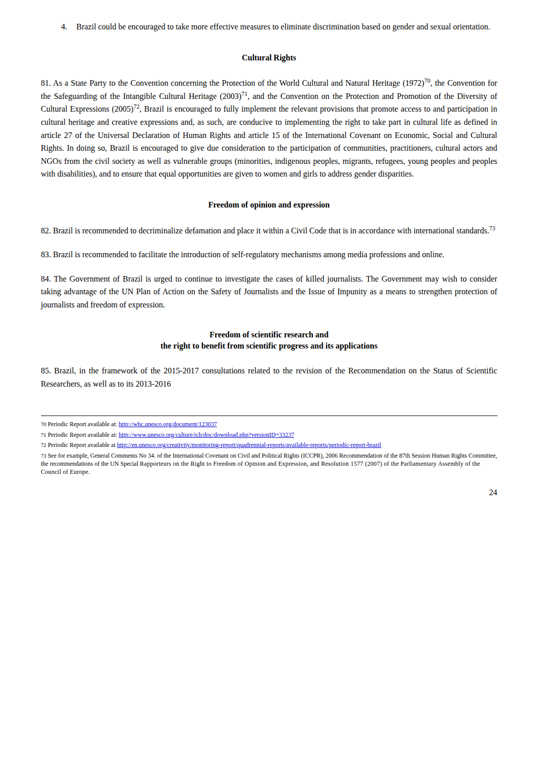4.
Brazil could be encouraged to take more effective measures to eliminate discrimination based on gender and sexual orientation.
Cultural Rights
81. As a State Party to the Convention concerning the Protection of the World Cultural and Natural Heritage (1972)70, the Convention for the Safeguarding of the Intangible Cultural Heritage (2003)71, and the Convention on the Protection and Promotion of the Diversity of Cultural Expressions (2005)72, Brazil is encouraged to fully implement the relevant provisions that promote access to and participation in cultural heritage and creative expressions and, as such, are conducive to implementing the right to take part in cultural life as defined in article 27 of the Universal Declaration of Human Rights and article 15 of the International Covenant on Economic, Social and Cultural Rights. In doing so, Brazil is encouraged to give due consideration to the participation of communities, practitioners, cultural actors and NGOs from the civil society as well as vulnerable groups (minorities, indigenous peoples, migrants, refugees, young peoples and peoples with disabilities), and to ensure that equal opportunities are given to women and girls to address gender disparities.
Freedom of opinion and expression
82. Brazil is recommended to decriminalize defamation and place it within a Civil Code that is in accordance with international standards.73
83. Brazil is recommended to facilitate the introduction of self-regulatory mechanisms among media professions and online.
84. The Government of Brazil is urged to continue to investigate the cases of killed journalists. The Government may wish to consider taking advantage of the UN Plan of Action on the Safety of Journalists and the Issue of Impunity as a means to strengthen protection of journalists and freedom of expression.
Freedom of scientific research and
the right to benefit from scientific progress and its applications
85. Brazil, in the framework of the 2015-2017 consultations related to the revision of the Recommendation on the Status of Scientific Researchers, as well as to its 2013-2016
70 Periodic Report available at: http://whc.unesco.org/document/123037
71 Periodic Report available at: http://www.unesco.org/culture/ich/doc/download.php?versionID=33237
72 Periodic Report available at http://en.unesco.org/creativity/monitoring-report/quadrennial-reports/available-reports/periodic-report-brazil
73 See for example, General Comments No 34. of the International Covenant on Civil and Political Rights (ICCPR), 2006 Recommendation of the 87th Session Human Rights Committee, the recommendations of the UN Special Rapporteurs on the Right to Freedom of Opinion and Expression, and Resolution 1577 (2007) of the Parliamentary Assembly of the Council of Europe.
24